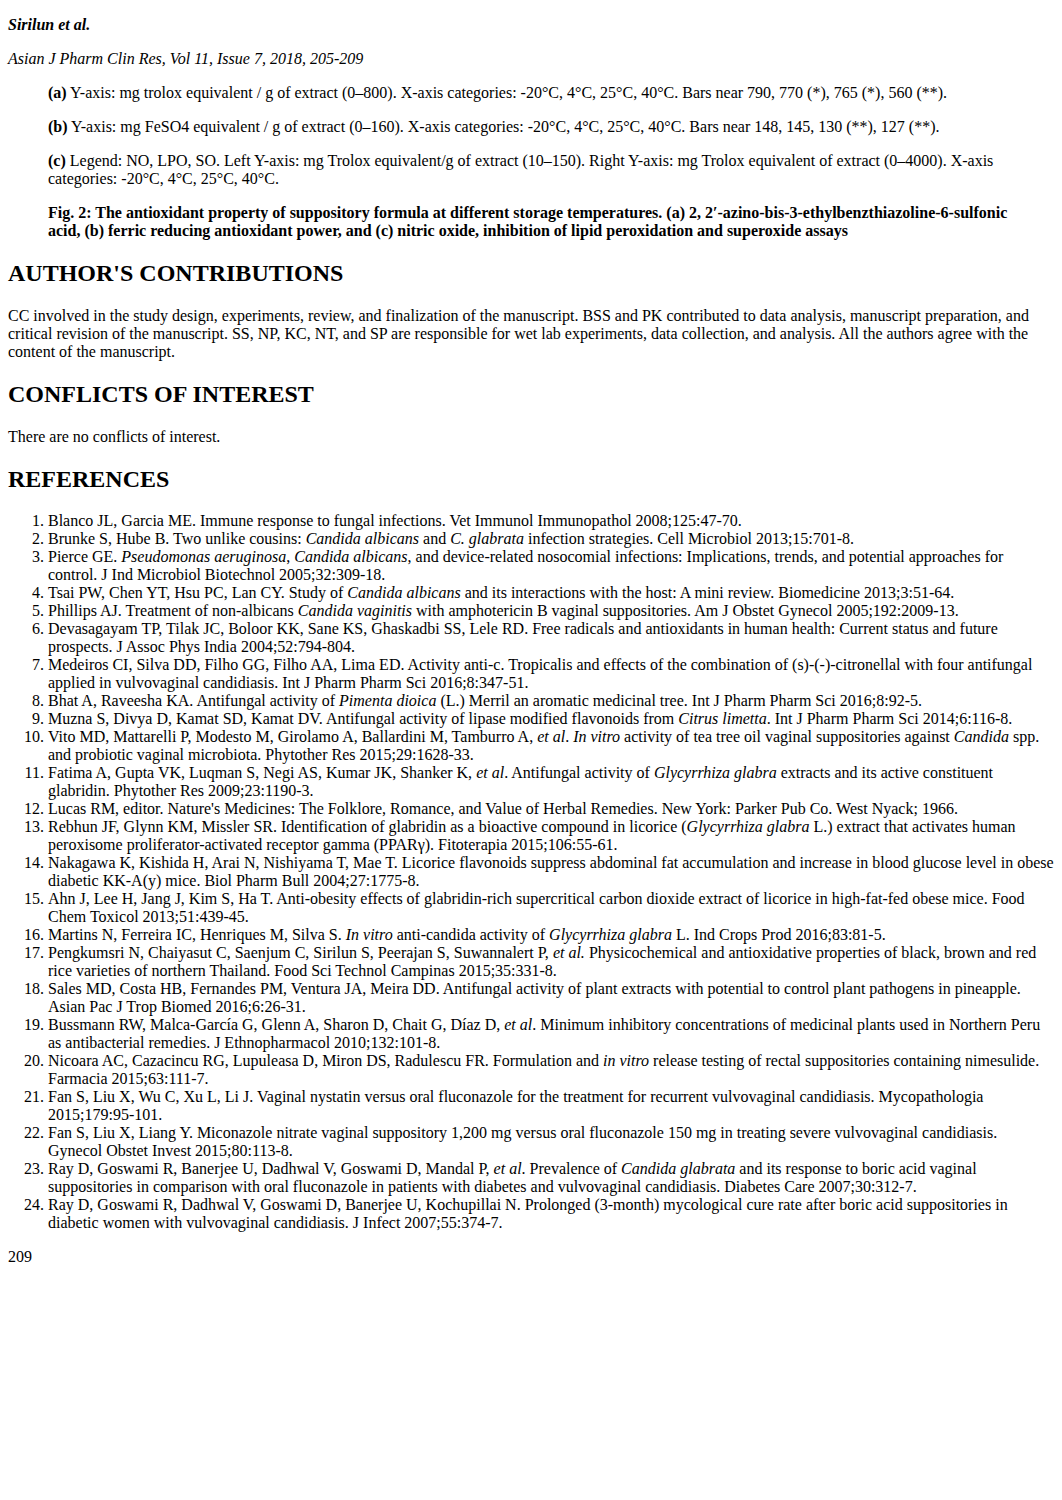Sirilun et al.
Asian J Pharm Clin Res, Vol 11, Issue 7, 2018, 205-209
(a) Y-axis: mg trolox equivalent / g of extract (0–800). X-axis categories: -20°C, 4°C, 25°C, 40°C. Bars near 790, 770 (*), 765 (*), 560 (**).
(b) Y-axis: mg FeSO4 equivalent / g of extract (0–160). X-axis categories: -20°C, 4°C, 25°C, 40°C. Bars near 148, 145, 130 (**), 127 (**).
(c) Legend: NO, LPO, SO. Left Y-axis: mg Trolox equivalent/g of extract (10–150). Right Y-axis: mg Trolox equivalent of extract (0–4000). X-axis categories: -20°C, 4°C, 25°C, 40°C.
Fig. 2: The antioxidant property of suppository formula at different storage temperatures. (a) 2, 2′-azino-bis-3-ethylbenzthiazoline-6-sulfonic acid, (b) ferric reducing antioxidant power, and (c) nitric oxide, inhibition of lipid peroxidation and superoxide assays
AUTHOR'S CONTRIBUTIONS
CC involved in the study design, experiments, review, and finalization of the manuscript. BSS and PK contributed to data analysis, manuscript preparation, and critical revision of the manuscript. SS, NP, KC, NT, and SP are responsible for wet lab experiments, data collection, and analysis. All the authors agree with the content of the manuscript.
CONFLICTS OF INTEREST
There are no conflicts of interest.
REFERENCES
Blanco JL, Garcia ME. Immune response to fungal infections. Vet Immunol Immunopathol 2008;125:47-70.
Brunke S, Hube B. Two unlike cousins: Candida albicans and C. glabrata infection strategies. Cell Microbiol 2013;15:701-8.
Pierce GE. Pseudomonas aeruginosa, Candida albicans, and device-related nosocomial infections: Implications, trends, and potential approaches for control. J Ind Microbiol Biotechnol 2005;32:309-18.
Tsai PW, Chen YT, Hsu PC, Lan CY. Study of Candida albicans and its interactions with the host: A mini review. Biomedicine 2013;3:51-64.
Phillips AJ. Treatment of non-albicans Candida vaginitis with amphotericin B vaginal suppositories. Am J Obstet Gynecol 2005;192:2009-13.
Devasagayam TP, Tilak JC, Boloor KK, Sane KS, Ghaskadbi SS, Lele RD. Free radicals and antioxidants in human health: Current status and future prospects. J Assoc Phys India 2004;52:794-804.
Medeiros CI, Silva DD, Filho GG, Filho AA, Lima ED. Activity anti-c. Tropicalis and effects of the combination of (s)-(-)-citronellal with four antifungal applied in vulvovaginal candidiasis. Int J Pharm Pharm Sci 2016;8:347-51.
Bhat A, Raveesha KA. Antifungal activity of Pimenta dioica (L.) Merril an aromatic medicinal tree. Int J Pharm Pharm Sci 2016;8:92-5.
Muzna S, Divya D, Kamat SD, Kamat DV. Antifungal activity of lipase modified flavonoids from Citrus limetta. Int J Pharm Pharm Sci 2014;6:116-8.
Vito MD, Mattarelli P, Modesto M, Girolamo A, Ballardini M, Tamburro A, et al. In vitro activity of tea tree oil vaginal suppositories against Candida spp. and probiotic vaginal microbiota. Phytother Res 2015;29:1628-33.
Fatima A, Gupta VK, Luqman S, Negi AS, Kumar JK, Shanker K, et al. Antifungal activity of Glycyrrhiza glabra extracts and its active constituent glabridin. Phytother Res 2009;23:1190-3.
Lucas RM, editor. Nature's Medicines: The Folklore, Romance, and Value of Herbal Remedies. New York: Parker Pub Co. West Nyack; 1966.
Rebhun JF, Glynn KM, Missler SR. Identification of glabridin as a bioactive compound in licorice (Glycyrrhiza glabra L.) extract that activates human peroxisome proliferator-activated receptor gamma (PPARγ). Fitoterapia 2015;106:55-61.
Nakagawa K, Kishida H, Arai N, Nishiyama T, Mae T. Licorice flavonoids suppress abdominal fat accumulation and increase in blood glucose level in obese diabetic KK-A(y) mice. Biol Pharm Bull 2004;27:1775-8.
Ahn J, Lee H, Jang J, Kim S, Ha T. Anti-obesity effects of glabridin-rich supercritical carbon dioxide extract of licorice in high-fat-fed obese mice. Food Chem Toxicol 2013;51:439-45.
Martins N, Ferreira IC, Henriques M, Silva S. In vitro anti-candida activity of Glycyrrhiza glabra L. Ind Crops Prod 2016;83:81-5.
Pengkumsri N, Chaiyasut C, Saenjum C, Sirilun S, Peerajan S, Suwannalert P, et al. Physicochemical and antioxidative properties of black, brown and red rice varieties of northern Thailand. Food Sci Technol Campinas 2015;35:331-8.
Sales MD, Costa HB, Fernandes PM, Ventura JA, Meira DD. Antifungal activity of plant extracts with potential to control plant pathogens in pineapple. Asian Pac J Trop Biomed 2016;6:26-31.
Bussmann RW, Malca-García G, Glenn A, Sharon D, Chait G, Díaz D, et al. Minimum inhibitory concentrations of medicinal plants used in Northern Peru as antibacterial remedies. J Ethnopharmacol 2010;132:101-8.
Nicoara AC, Cazacincu RG, Lupuleasa D, Miron DS, Radulescu FR. Formulation and in vitro release testing of rectal suppositories containing nimesulide. Farmacia 2015;63:111-7.
Fan S, Liu X, Wu C, Xu L, Li J. Vaginal nystatin versus oral fluconazole for the treatment for recurrent vulvovaginal candidiasis. Mycopathologia 2015;179:95-101.
Fan S, Liu X, Liang Y. Miconazole nitrate vaginal suppository 1,200 mg versus oral fluconazole 150 mg in treating severe vulvovaginal candidiasis. Gynecol Obstet Invest 2015;80:113-8.
Ray D, Goswami R, Banerjee U, Dadhwal V, Goswami D, Mandal P, et al. Prevalence of Candida glabrata and its response to boric acid vaginal suppositories in comparison with oral fluconazole in patients with diabetes and vulvovaginal candidiasis. Diabetes Care 2007;30:312-7.
Ray D, Goswami R, Dadhwal V, Goswami D, Banerjee U, Kochupillai N. Prolonged (3-month) mycological cure rate after boric acid suppositories in diabetic women with vulvovaginal candidiasis. J Infect 2007;55:374-7.
209